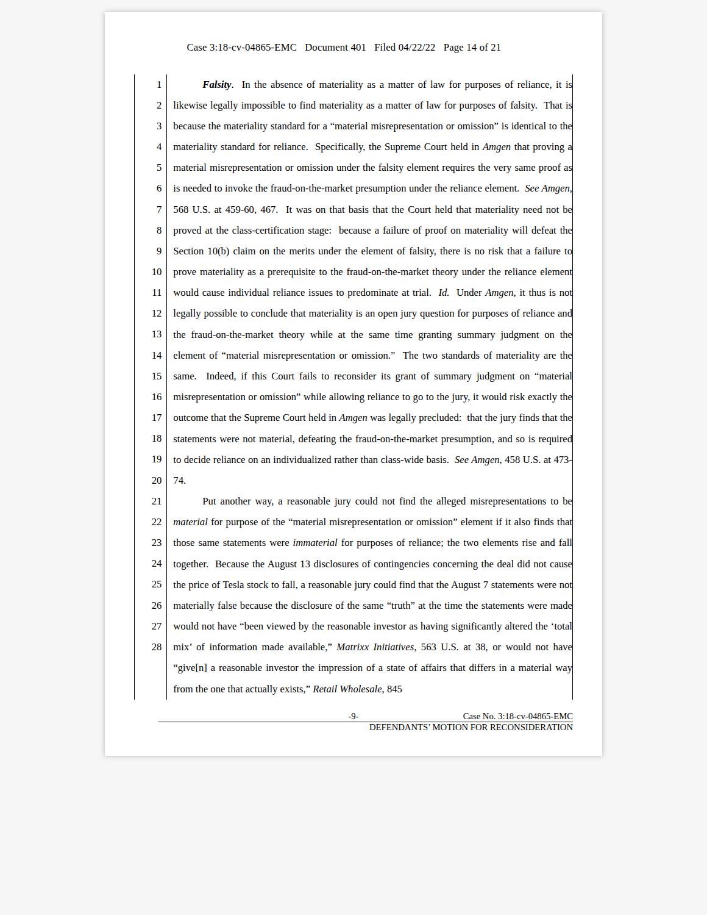Case 3:18-cv-04865-EMC Document 401 Filed 04/22/22 Page 14 of 21
1
2
3
4
5
6
7
8
9
10
11
12
13
14
15
16
17
18
19
20
21
22
23
24
25
26
27
28
Falsity. In the absence of materiality as a matter of law for purposes of reliance, it is likewise legally impossible to find materiality as a matter of law for purposes of falsity. That is because the materiality standard for a “material misrepresentation or omission” is identical to the materiality standard for reliance. Specifically, the Supreme Court held in Amgen that proving a material misrepresentation or omission under the falsity element requires the very same proof as is needed to invoke the fraud-on-the-market presumption under the reliance element. See Amgen, 568 U.S. at 459-60, 467. It was on that basis that the Court held that materiality need not be proved at the class-certification stage: because a failure of proof on materiality will defeat the Section 10(b) claim on the merits under the element of falsity, there is no risk that a failure to prove materiality as a prerequisite to the fraud-on-the-market theory under the reliance element would cause individual reliance issues to predominate at trial. Id. Under Amgen, it thus is not legally possible to conclude that materiality is an open jury question for purposes of reliance and the fraud-on-the-market theory while at the same time granting summary judgment on the element of “material misrepresentation or omission.” The two standards of materiality are the same. Indeed, if this Court fails to reconsider its grant of summary judgment on “material misrepresentation or omission” while allowing reliance to go to the jury, it would risk exactly the outcome that the Supreme Court held in Amgen was legally precluded: that the jury finds that the statements were not material, defeating the fraud-on-the-market presumption, and so is required to decide reliance on an individualized rather than class-wide basis. See Amgen, 458 U.S. at 473-74.
Put another way, a reasonable jury could not find the alleged misrepresentations to be material for purpose of the “material misrepresentation or omission” element if it also finds that those same statements were immaterial for purposes of reliance; the two elements rise and fall together. Because the August 13 disclosures of contingencies concerning the deal did not cause the price of Tesla stock to fall, a reasonable jury could find that the August 7 statements were not materially false because the disclosure of the same “truth” at the time the statements were made would not have “been viewed by the reasonable investor as having significantly altered the ‘total mix’ of information made available,” Matrixx Initiatives, 563 U.S. at 38, or would not have “give[n] a reasonable investor the impression of a state of affairs that differs in a material way from the one that actually exists,” Retail Wholesale, 845
-9-
Case No. 3:18-cv-04865-EMC
DEFENDANTS’ MOTION FOR RECONSIDERATION